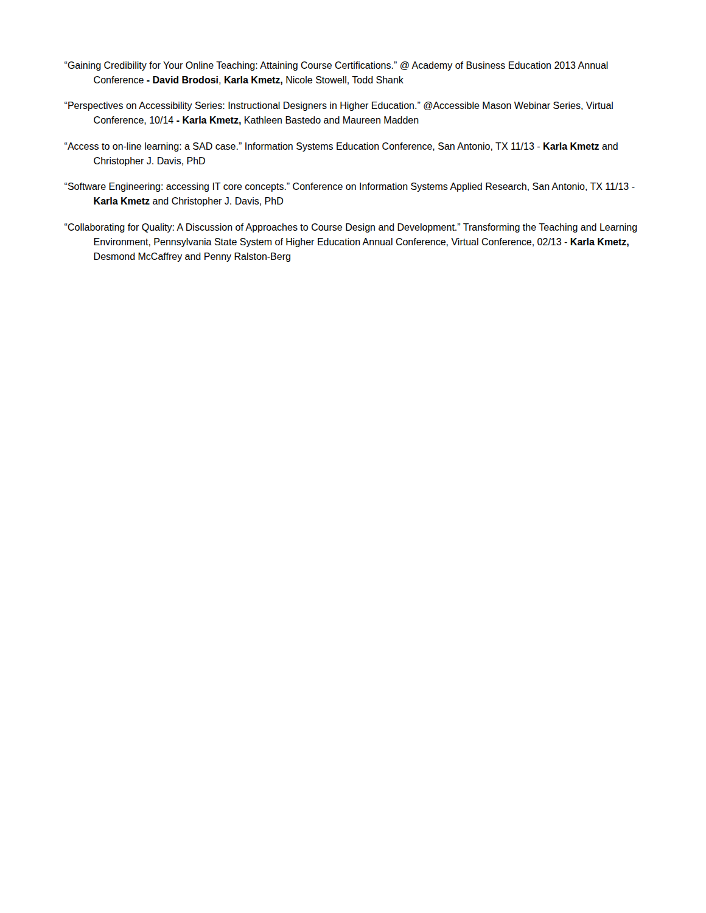“Gaining Credibility for Your Online Teaching: Attaining Course Certifications.” @ Academy of Business Education 2013 Annual Conference - David Brodosi, Karla Kmetz, Nicole Stowell, Todd Shank
“Perspectives on Accessibility Series: Instructional Designers in Higher Education.” @Accessible Mason Webinar Series, Virtual Conference, 10/14 - Karla Kmetz, Kathleen Bastedo and Maureen Madden
“Access to on-line learning: a SAD case.” Information Systems Education Conference, San Antonio, TX 11/13 - Karla Kmetz and Christopher J. Davis, PhD
“Software Engineering: accessing IT core concepts.” Conference on Information Systems Applied Research, San Antonio, TX 11/13 - Karla Kmetz and Christopher J. Davis, PhD
“Collaborating for Quality: A Discussion of Approaches to Course Design and Development.” Transforming the Teaching and Learning Environment, Pennsylvania State System of Higher Education Annual Conference, Virtual Conference, 02/13 - Karla Kmetz, Desmond McCaffrey and Penny Ralston-Berg